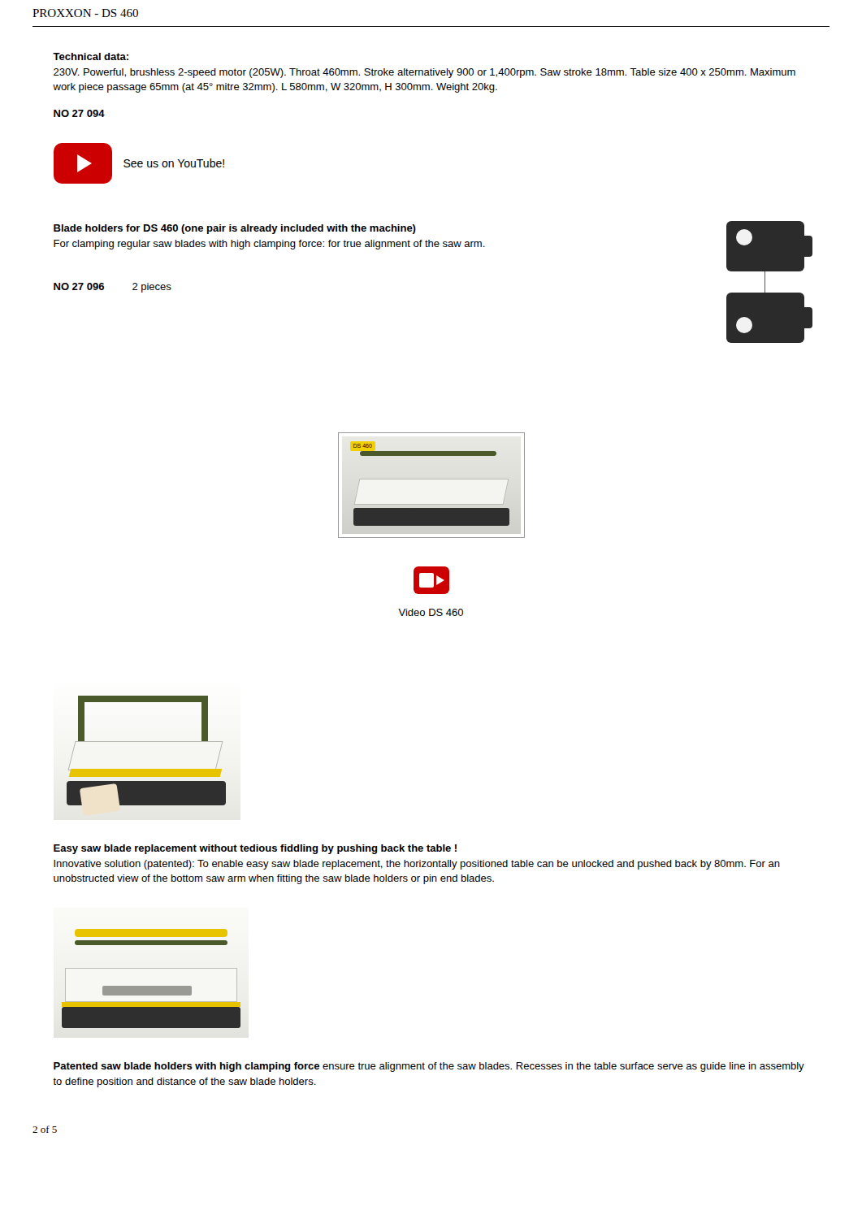PROXXON - DS 460
Technical data:
230V. Powerful, brushless 2-speed motor (205W). Throat 460mm. Stroke alternatively 900 or 1,400rpm. Saw stroke 18mm. Table size 400 x 250mm. Maximum work piece passage 65mm (at 45° mitre 32mm). L 580mm, W 320mm, H 300mm. Weight 20kg.
NO 27 094
See us on YouTube!
Blade holders for DS 460 (one pair is already included with the machine)
For clamping regular saw blades with high clamping force: for true alignment of the saw arm.
NO 27 0962 pieces
DS 460
Video DS 460
Easy saw blade replacement without tedious fiddling by pushing back the table !
Innovative solution (patented): To enable easy saw blade replacement, the horizontally positioned table can be unlocked and pushed back by 80mm. For an unobstructed view of the bottom saw arm when fitting the saw blade holders or pin end blades.
Patented saw blade holders with high clamping force ensure true alignment of the saw blades. Recesses in the table surface serve as guide line in assembly to define position and distance of the saw blade holders.
2 of 5